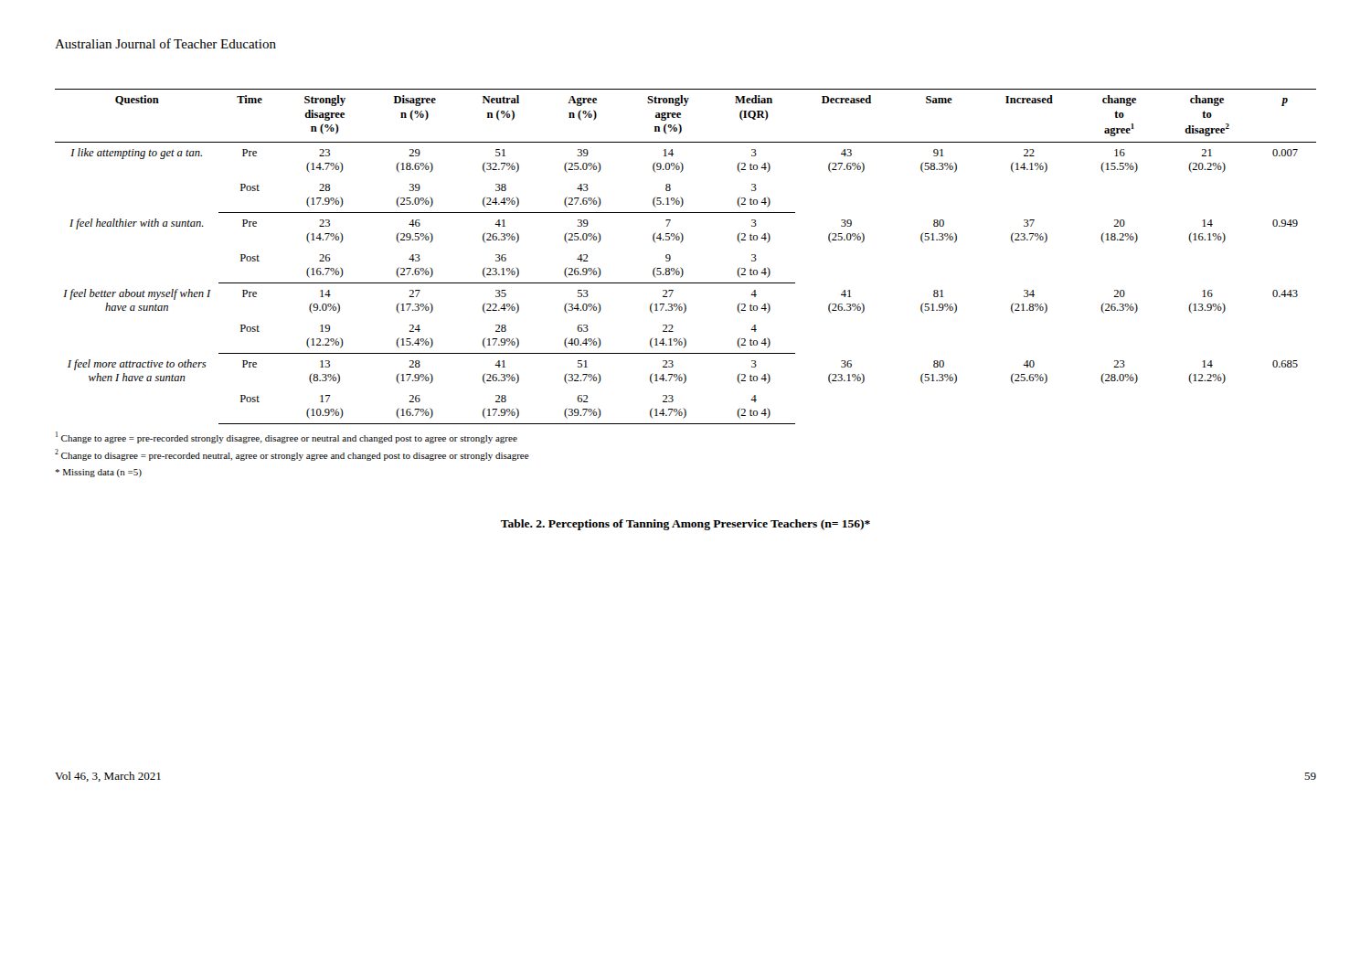Australian Journal of Teacher Education
| Question | Time | Strongly disagree n (%) | Disagree n (%) | Neutral n (%) | Agree n (%) | Strongly agree n (%) | Median (IQR) | Decreased | Same | Increased | change to agree 1 | change to disagree 2 | p |
| --- | --- | --- | --- | --- | --- | --- | --- | --- | --- | --- | --- | --- | --- |
| I like attempting to get a tan. | Pre | 23 (14.7%) | 29 (18.6%) | 51 (32.7%) | 39 (25.0%) | 14 (9.0%) | 3 (2 to 4) | 43 (27.6%) | 91 (58.3%) | 22 (14.1%) | 16 (15.5%) | 21 (20.2%) | 0.007 |
| Post | 28 (17.9%) | 39 (25.0%) | 38 (24.4%) | 43 (27.6%) | 8 (5.1%) | 3 (2 to 4) |
| I feel healthier with a suntan. | Pre | 23 (14.7%) | 46 (29.5%) | 41 (26.3%) | 39 (25.0%) | 7 (4.5%) | 3 (2 to 4) | 39 (25.0%) | 80 (51.3%) | 37 (23.7%) | 20 (18.2%) | 14 (16.1%) | 0.949 |
| Post | 26 (16.7%) | 43 (27.6%) | 36 (23.1%) | 42 (26.9%) | 9 (5.8%) | 3 (2 to 4) |
| I feel better about myself when I have a suntan | Pre | 14 (9.0%) | 27 (17.3%) | 35 (22.4%) | 53 (34.0%) | 27 (17.3%) | 4 (2 to 4) | 41 (26.3%) | 81 (51.9%) | 34 (21.8%) | 20 (26.3%) | 16 (13.9%) | 0.443 |
| Post | 19 (12.2%) | 24 (15.4%) | 28 (17.9%) | 63 (40.4%) | 22 (14.1%) | 4 (2 to 4) |
| I feel more attractive to others when I have a suntan | Pre | 13 (8.3%) | 28 (17.9%) | 41 (26.3%) | 51 (32.7%) | 23 (14.7%) | 3 (2 to 4) | 36 (23.1%) | 80 (51.3%) | 40 (25.6%) | 23 (28.0%) | 14 (12.2%) | 0.685 |
| Post | 17 (10.9%) | 26 (16.7%) | 28 (17.9%) | 62 (39.7%) | 23 (14.7%) | 4 (2 to 4) |
1 Change to agree = pre-recorded strongly disagree, disagree or neutral and changed post to agree or strongly agree
2 Change to disagree = pre-recorded neutral, agree or strongly agree and changed post to disagree or strongly disagree
* Missing data (n =5)
Table. 2. Perceptions of Tanning Among Preservice Teachers (n= 156)*
Vol 46, 3, March 2021 59